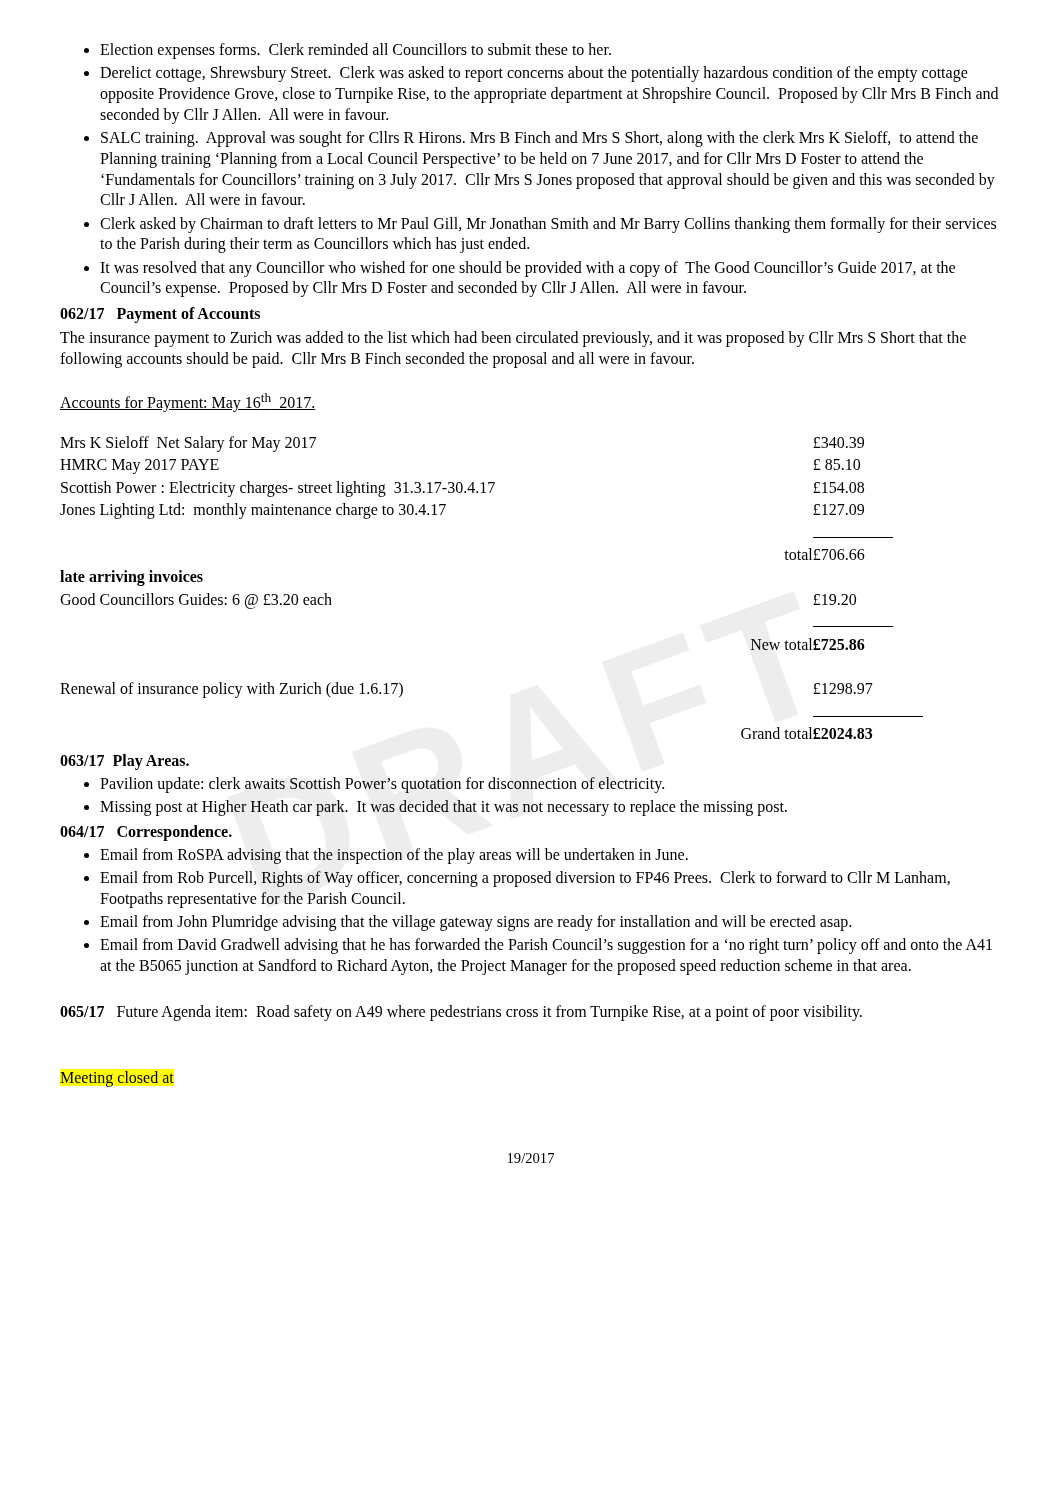DRAFT
Election expenses forms. Clerk reminded all Councillors to submit these to her.
Derelict cottage, Shrewsbury Street. Clerk was asked to report concerns about the potentially hazardous condition of the empty cottage opposite Providence Grove, close to Turnpike Rise, to the appropriate department at Shropshire Council. Proposed by Cllr Mrs B Finch and seconded by Cllr J Allen. All were in favour.
SALC training. Approval was sought for Cllrs R Hirons. Mrs B Finch and Mrs S Short, along with the clerk Mrs K Sieloff, to attend the Planning training ‘Planning from a Local Council Perspective’ to be held on 7 June 2017, and for Cllr Mrs D Foster to attend the ‘Fundamentals for Councillors’ training on 3 July 2017. Cllr Mrs S Jones proposed that approval should be given and this was seconded by Cllr J Allen. All were in favour.
Clerk asked by Chairman to draft letters to Mr Paul Gill, Mr Jonathan Smith and Mr Barry Collins thanking them formally for their services to the Parish during their term as Councillors which has just ended.
It was resolved that any Councillor who wished for one should be provided with a copy of The Good Councillor’s Guide 2017, at the Council’s expense. Proposed by Cllr Mrs D Foster and seconded by Cllr J Allen. All were in favour.
062/17 Payment of Accounts
The insurance payment to Zurich was added to the list which had been circulated previously, and it was proposed by Cllr Mrs S Short that the following accounts should be paid. Cllr Mrs B Finch seconded the proposal and all were in favour.
Accounts for Payment: May 16th 2017.
| Mrs K Sieloff Net Salary for May 2017 | | £340.39 |
| HMRC May 2017 PAYE | | £ 85.10 |
| Scottish Power : Electricity charges- street lighting 31.3.17-30.4.17 | | £154.08 |
| Jones Lighting Ltd: monthly maintenance charge to 30.4.17 | | £127.09 |
| | total | £706.66 |
| late arriving invoices | | |
| Good Councillors Guides: 6 @ £3.20 each | | £19.20 |
| | New total | £725.86 |
| Renewal of insurance policy with Zurich (due 1.6.17) | | £1298.97 |
| | Grand total | £2024.83 |
063/17 Play Areas.
Pavilion update: clerk awaits Scottish Power’s quotation for disconnection of electricity.
Missing post at Higher Heath car park. It was decided that it was not necessary to replace the missing post.
064/17 Correspondence.
Email from RoSPA advising that the inspection of the play areas will be undertaken in June.
Email from Rob Purcell, Rights of Way officer, concerning a proposed diversion to FP46 Prees. Clerk to forward to Cllr M Lanham, Footpaths representative for the Parish Council.
Email from John Plumridge advising that the village gateway signs are ready for installation and will be erected asap.
Email from David Gradwell advising that he has forwarded the Parish Council’s suggestion for a ‘no right turn’ policy off and onto the A41 at the B5065 junction at Sandford to Richard Ayton, the Project Manager for the proposed speed reduction scheme in that area.
065/17 Future Agenda item: Road safety on A49 where pedestrians cross it from Turnpike Rise, at a point of poor visibility.
Meeting closed at
19/2017